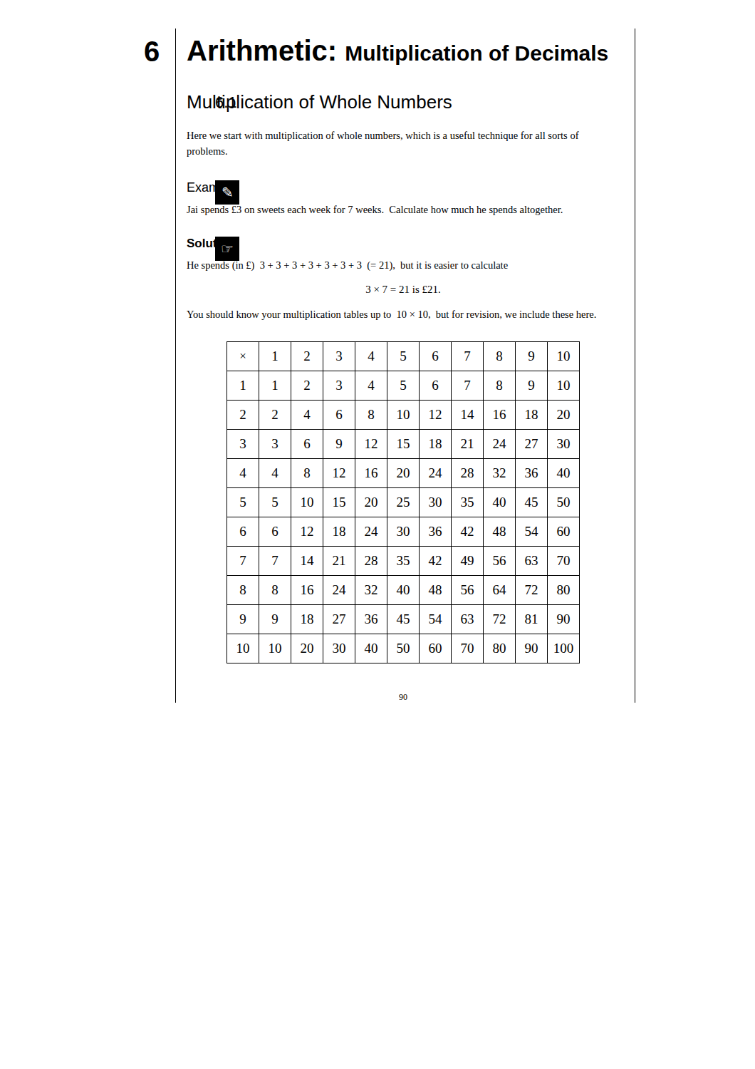6
Arithmetic: Multiplication of Decimals
6.1
Multiplication of Whole Numbers
Here we start with multiplication of whole numbers, which is a useful technique for all sorts of problems.
✎
Example
Jai spends £3 on sweets each week for 7 weeks. Calculate how much he spends altogether.
☞
Solution
He spends (in £) 3 + 3 + 3 + 3 + 3 + 3 + 3 (= 21), but it is easier to calculate
3 × 7 = 21 is £21.
You should know your multiplication tables up to 10 × 10, but for revision, we include these here.
| × | 1 | 2 | 3 | 4 | 5 | 6 | 7 | 8 | 9 | 10 |
| --- | --- | --- | --- | --- | --- | --- | --- | --- | --- | --- |
| 1 | 1 | 2 | 3 | 4 | 5 | 6 | 7 | 8 | 9 | 10 |
| 2 | 2 | 4 | 6 | 8 | 10 | 12 | 14 | 16 | 18 | 20 |
| 3 | 3 | 6 | 9 | 12 | 15 | 18 | 21 | 24 | 27 | 30 |
| 4 | 4 | 8 | 12 | 16 | 20 | 24 | 28 | 32 | 36 | 40 |
| 5 | 5 | 10 | 15 | 20 | 25 | 30 | 35 | 40 | 45 | 50 |
| 6 | 6 | 12 | 18 | 24 | 30 | 36 | 42 | 48 | 54 | 60 |
| 7 | 7 | 14 | 21 | 28 | 35 | 42 | 49 | 56 | 63 | 70 |
| 8 | 8 | 16 | 24 | 32 | 40 | 48 | 56 | 64 | 72 | 80 |
| 9 | 9 | 18 | 27 | 36 | 45 | 54 | 63 | 72 | 81 | 90 |
| 10 | 10 | 20 | 30 | 40 | 50 | 60 | 70 | 80 | 90 | 100 |
90